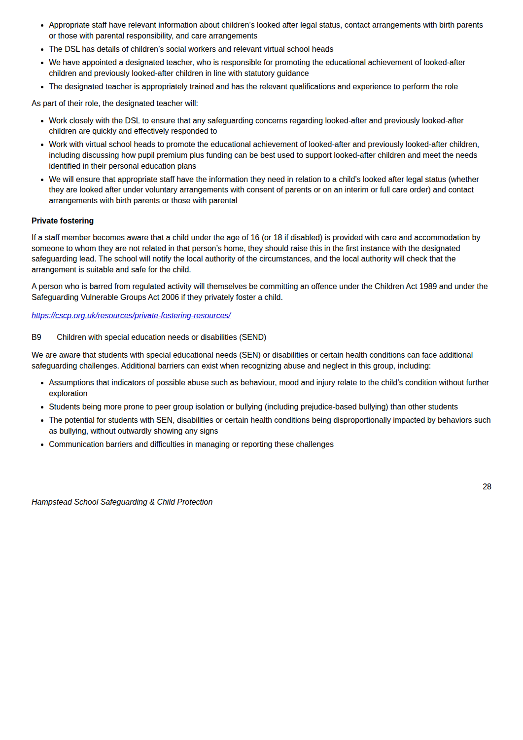Appropriate staff have relevant information about children’s looked after legal status, contact arrangements with birth parents or those with parental responsibility, and care arrangements
The DSL has details of children’s social workers and relevant virtual school heads
We have appointed a designated teacher, who is responsible for promoting the educational achievement of looked-after children and previously looked-after children in line with statutory guidance
The designated teacher is appropriately trained and has the relevant qualifications and experience to perform the role
As part of their role, the designated teacher will:
Work closely with the DSL to ensure that any safeguarding concerns regarding looked-after and previously looked-after children are quickly and effectively responded to
Work with virtual school heads to promote the educational achievement of looked-after and previously looked-after children, including discussing how pupil premium plus funding can be best used to support looked-after children and meet the needs identified in their personal education plans
We will ensure that appropriate staff have the information they need in relation to a child’s looked after legal status (whether they are looked after under voluntary arrangements with consent of parents or on an interim or full care order) and contact arrangements with birth parents or those with parental
Private fostering
If a staff member becomes aware that a child under the age of 16 (or 18 if disabled) is provided with care and accommodation by someone to whom they are not related in that person’s home, they should raise this in the first instance with the designated safeguarding lead. The school will notify the local authority of the circumstances, and the local authority will check that the arrangement is suitable and safe for the child.
A person who is barred from regulated activity will themselves be committing an offence under the Children Act 1989 and under the Safeguarding Vulnerable Groups Act 2006 if they privately foster a child.
https://cscp.org.uk/resources/private-fostering-resources/
B9 Children with special education needs or disabilities (SEND)
We are aware that students with special educational needs (SEN) or disabilities or certain health conditions can face additional safeguarding challenges. Additional barriers can exist when recognizing abuse and neglect in this group, including:
Assumptions that indicators of possible abuse such as behaviour, mood and injury relate to the child’s condition without further exploration
Students being more prone to peer group isolation or bullying (including prejudice-based bullying) than other students
The potential for students with SEN, disabilities or certain health conditions being disproportionally impacted by behaviors such as bullying, without outwardly showing any signs
Communication barriers and difficulties in managing or reporting these challenges
28
Hampstead School Safeguarding & Child Protection